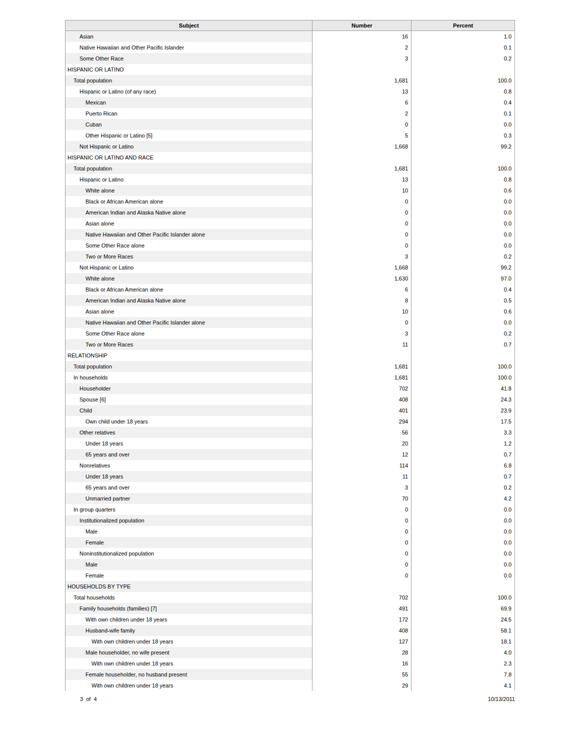| Subject | Number | Percent |
| --- | --- | --- |
| Asian | 16 | 1.0 |
| Native Hawaiian and Other Pacific Islander | 2 | 0.1 |
| Some Other Race | 3 | 0.2 |
| HISPANIC OR LATINO | | |
| Total population | 1,681 | 100.0 |
| Hispanic or Latino (of any race) | 13 | 0.8 |
| Mexican | 6 | 0.4 |
| Puerto Rican | 2 | 0.1 |
| Cuban | 0 | 0.0 |
| Other Hispanic or Latino [5] | 5 | 0.3 |
| Not Hispanic or Latino | 1,668 | 99.2 |
| HISPANIC OR LATINO AND RACE | | |
| Total population | 1,681 | 100.0 |
| Hispanic or Latino | 13 | 0.8 |
| White alone | 10 | 0.6 |
| Black or African American alone | 0 | 0.0 |
| American Indian and Alaska Native alone | 0 | 0.0 |
| Asian alone | 0 | 0.0 |
| Native Hawaiian and Other Pacific Islander alone | 0 | 0.0 |
| Some Other Race alone | 0 | 0.0 |
| Two or More Races | 3 | 0.2 |
| Not Hispanic or Latino | 1,668 | 99.2 |
| White alone | 1,630 | 97.0 |
| Black or African American alone | 6 | 0.4 |
| American Indian and Alaska Native alone | 8 | 0.5 |
| Asian alone | 10 | 0.6 |
| Native Hawaiian and Other Pacific Islander alone | 0 | 0.0 |
| Some Other Race alone | 3 | 0.2 |
| Two or More Races | 11 | 0.7 |
| RELATIONSHIP | | |
| Total population | 1,681 | 100.0 |
| In households | 1,681 | 100.0 |
| Householder | 702 | 41.8 |
| Spouse [6] | 408 | 24.3 |
| Child | 401 | 23.9 |
| Own child under 18 years | 294 | 17.5 |
| Other relatives | 56 | 3.3 |
| Under 18 years | 20 | 1.2 |
| 65 years and over | 12 | 0.7 |
| Nonrelatives | 114 | 6.8 |
| Under 18 years | 11 | 0.7 |
| 65 years and over | 3 | 0.2 |
| Unmarried partner | 70 | 4.2 |
| In group quarters | 0 | 0.0 |
| Institutionalized population | 0 | 0.0 |
| Male | 0 | 0.0 |
| Female | 0 | 0.0 |
| Noninstitutionalized population | 0 | 0.0 |
| Male | 0 | 0.0 |
| Female | 0 | 0.0 |
| HOUSEHOLDS BY TYPE | | |
| Total households | 702 | 100.0 |
| Family households (families) [7] | 491 | 69.9 |
| With own children under 18 years | 172 | 24.5 |
| Husband-wife family | 408 | 58.1 |
| With own children under 18 years | 127 | 18.1 |
| Male householder, no wife present | 28 | 4.0 |
| With own children under 18 years | 16 | 2.3 |
| Female householder, no husband present | 55 | 7.8 |
| With own children under 18 years | 29 | 4.1 |
3 of 4
10/13/2011